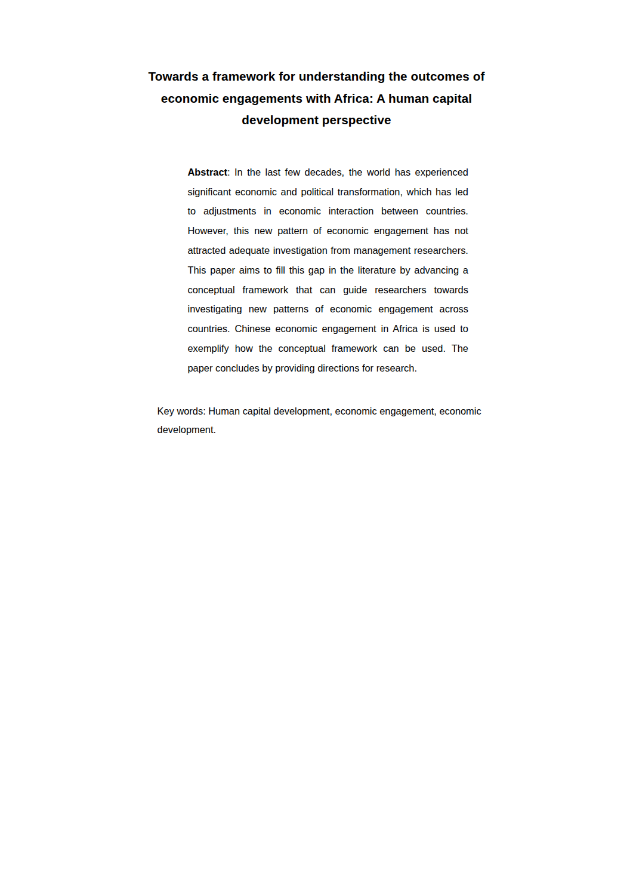Towards a framework for understanding the outcomes of economic engagements with Africa: A human capital development perspective
Abstract: In the last few decades, the world has experienced significant economic and political transformation, which has led to adjustments in economic interaction between countries. However, this new pattern of economic engagement has not attracted adequate investigation from management researchers. This paper aims to fill this gap in the literature by advancing a conceptual framework that can guide researchers towards investigating new patterns of economic engagement across countries. Chinese economic engagement in Africa is used to exemplify how the conceptual framework can be used. The paper concludes by providing directions for research.
Key words: Human capital development, economic engagement, economic development.